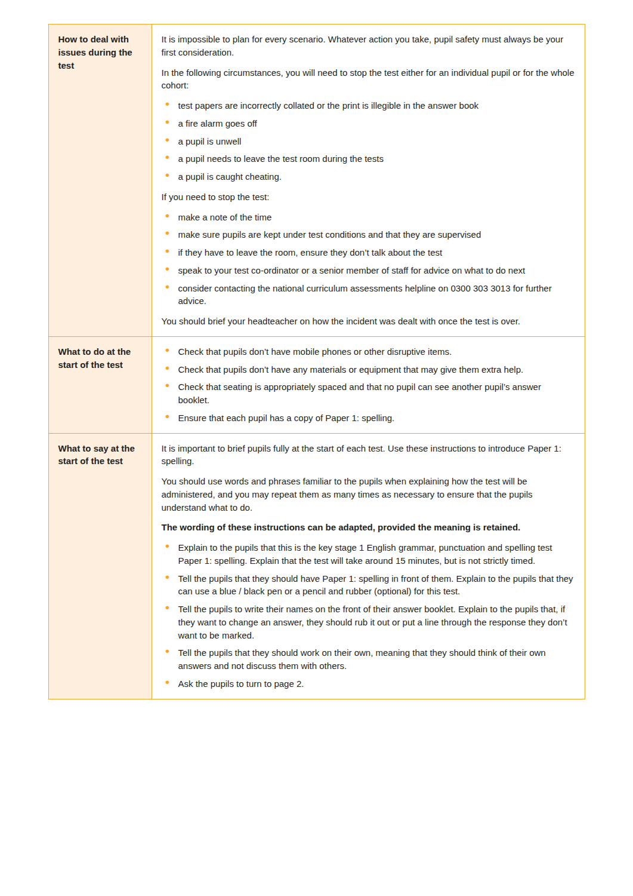| How to deal with issues during the test | It is impossible to plan for every scenario. Whatever action you take, pupil safety must always be your first consideration. In the following circumstances, you will need to stop the test either for an individual pupil or for the whole cohort: test papers are incorrectly collated or the print is illegible in the answer book a fire alarm goes off a pupil is unwell a pupil needs to leave the test room during the tests a pupil is caught cheating. If you need to stop the test: make a note of the time make sure pupils are kept under test conditions and that they are supervised if they have to leave the room, ensure they don’t talk about the test speak to your test co-ordinator or a senior member of staff for advice on what to do next consider contacting the national curriculum assessments helpline on 0300 303 3013 for further advice. You should brief your headteacher on how the incident was dealt with once the test is over. |
| What to do at the start of the test | Check that pupils don’t have mobile phones or other disruptive items. Check that pupils don’t have any materials or equipment that may give them extra help. Check that seating is appropriately spaced and that no pupil can see another pupil’s answer booklet. Ensure that each pupil has a copy of Paper 1: spelling. |
| What to say at the start of the test | It is important to brief pupils fully at the start of each test. Use these instructions to introduce Paper 1: spelling. You should use words and phrases familiar to the pupils when explaining how the test will be administered, and you may repeat them as many times as necessary to ensure that the pupils understand what to do. The wording of these instructions can be adapted, provided the meaning is retained. Explain to the pupils that this is the key stage 1 English grammar, punctuation and spelling test Paper 1: spelling. Explain that the test will take around 15 minutes, but is not strictly timed. Tell the pupils that they should have Paper 1: spelling in front of them. Explain to the pupils that they can use a blue / black pen or a pencil and rubber (optional) for this test. Tell the pupils to write their names on the front of their answer booklet. Explain to the pupils that, if they want to change an answer, they should rub it out or put a line through the response they don’t want to be marked. Tell the pupils that they should work on their own, meaning that they should think of their own answers and not discuss them with others. Ask the pupils to turn to page 2. |